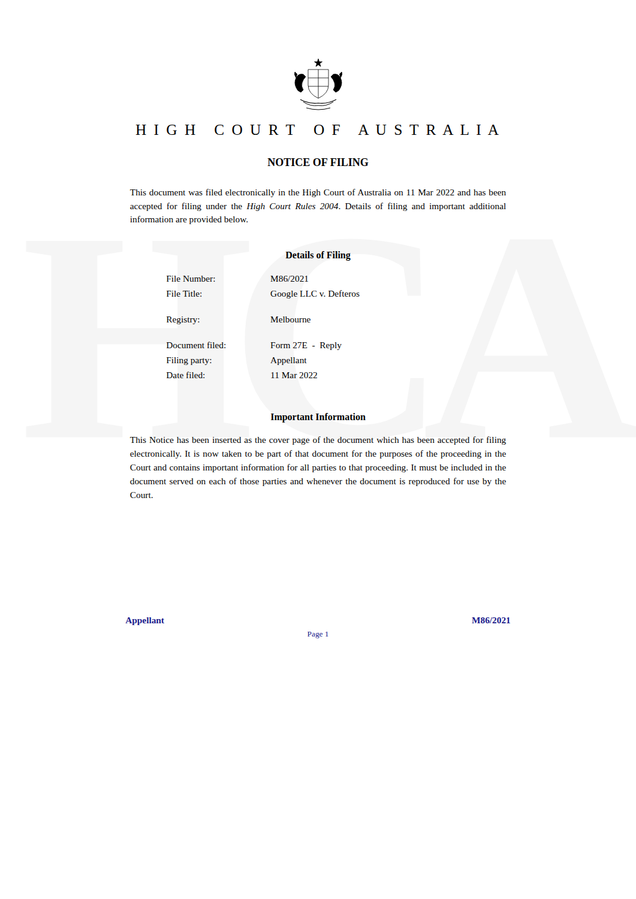HCA
H I G H C O U R T O F A U S T R A L I A
NOTICE OF FILING
This document was filed electronically in the High Court of Australia on 11 Mar 2022 and has been accepted for filing under the High Court Rules 2004. Details of filing and important additional information are provided below.
Details of Filing
| File Number: | M86/2021 |
| File Title: | Google LLC v. Defteros |
| Registry: | Melbourne |
| Document filed: | Form 27E - Reply |
| Filing party: | Appellant |
| Date filed: | 11 Mar 2022 |
Important Information
This Notice has been inserted as the cover page of the document which has been accepted for filing electronically. It is now taken to be part of that document for the purposes of the proceeding in the Court and contains important information for all parties to that proceeding. It must be included in the document served on each of those parties and whenever the document is reproduced for use by the Court.
Appellant M86/2021
Page 1